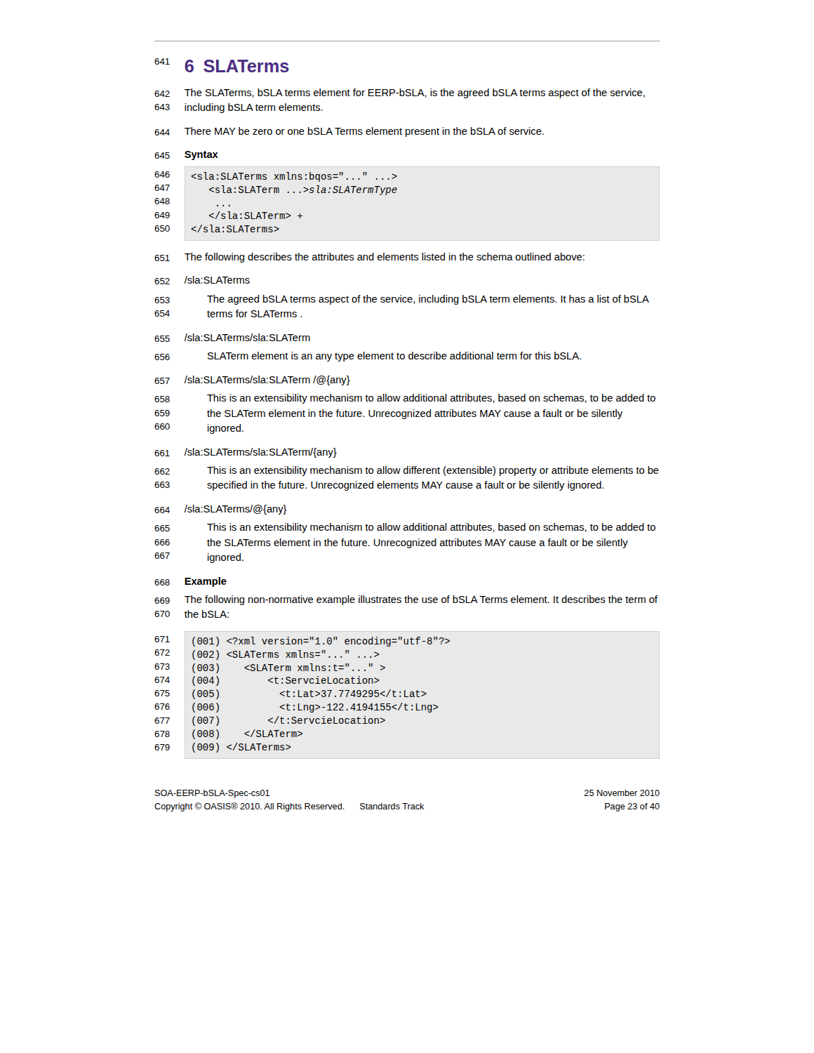641
6 SLATerms
642
643
The SLATerms, bSLA terms element for EERP-bSLA, is the agreed bSLA terms aspect of the service, including bSLA term elements.
644
There MAY be zero or one bSLA Terms element present in the bSLA of service.
645
Syntax
646
647
648
649
650
<sla:SLATerms xmlns:bqos="..." ...> <sla:SLATerm ...>sla:SLATermType ... </sla:SLATerm> + </sla:SLATerms>
651
The following describes the attributes and elements listed in the schema outlined above:
652
/sla:SLATerms
653
654
The agreed bSLA terms aspect of the service, including bSLA term elements. It has a list of bSLA terms for SLATerms .
655
/sla:SLATerms/sla:SLATerm
656
SLATerm element is an any type element to describe additional term for this bSLA.
657
/sla:SLATerms/sla:SLATerm /@{any}
658
659
660
This is an extensibility mechanism to allow additional attributes, based on schemas, to be added to the SLATerm element in the future. Unrecognized attributes MAY cause a fault or be silently ignored.
661
/sla:SLATerms/sla:SLATerm/{any}
662
663
This is an extensibility mechanism to allow different (extensible) property or attribute elements to be specified in the future. Unrecognized elements MAY cause a fault or be silently ignored.
664
/sla:SLATerms/@{any}
665
666
667
This is an extensibility mechanism to allow additional attributes, based on schemas, to be added to the SLATerms element in the future. Unrecognized attributes MAY cause a fault or be silently ignored.
668
Example
669
670
The following non-normative example illustrates the use of bSLA Terms element. It describes the term of the bSLA:
671
672
673
674
675
676
677
678
679
(001) <?xml version="1.0" encoding="utf-8"?> (002) <SLATerms xmlns="..." ...> (003) <SLATerm xmlns:t="..." > (004) <t:ServcieLocation> (005) <t:Lat>37.7749295</t:Lat> (006) <t:Lng>-122.4194155</t:Lng> (007) </t:ServcieLocation> (008) </SLATerm> (009) </SLATerms>
SOA-EERP-bSLA-Spec-cs01
25 November 2010
Copyright © OASIS® 2010. All Rights Reserved. Standards Track
Page 23 of 40